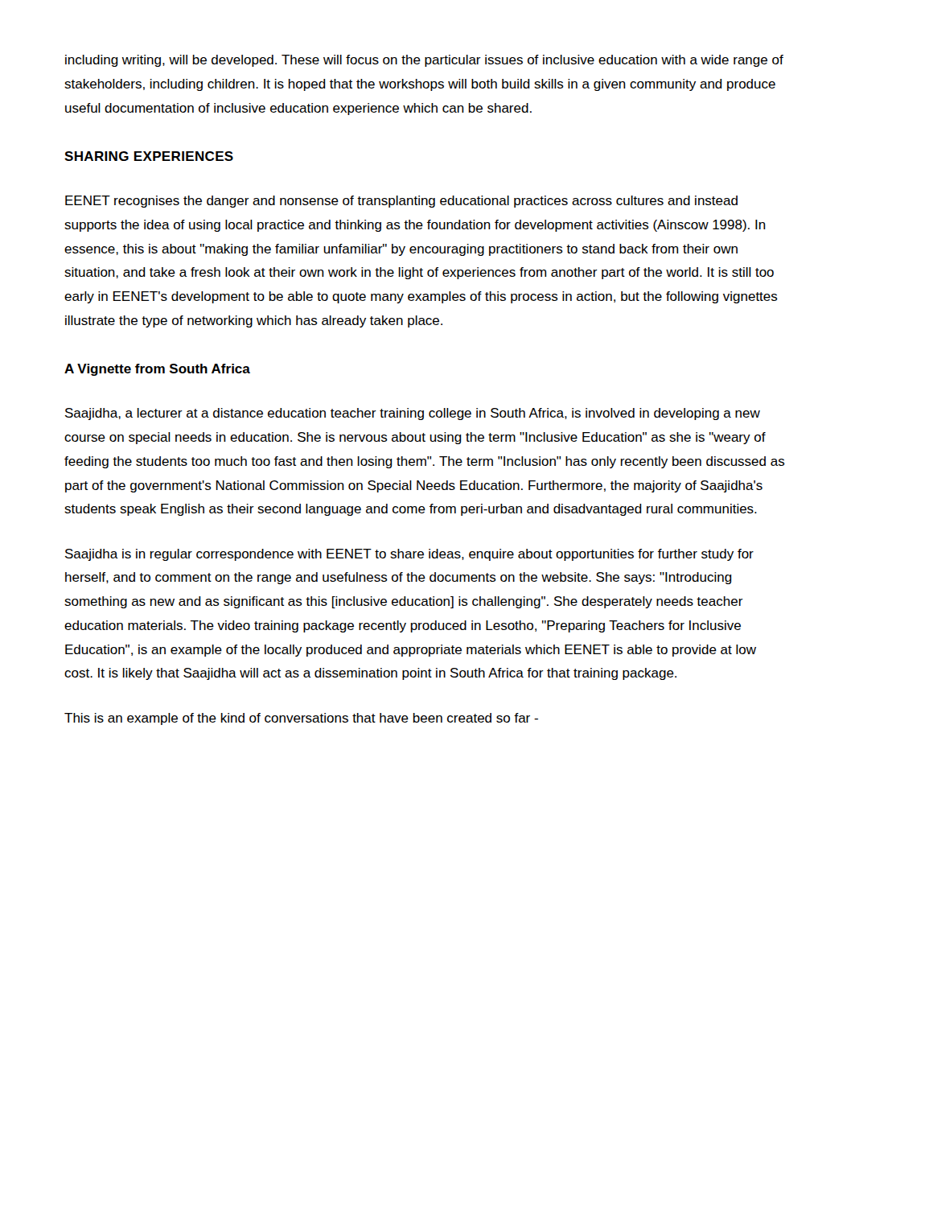including writing, will be developed. These will focus on the particular issues of inclusive education with a wide range of stakeholders, including children. It is hoped that the workshops will both build skills in a given community and produce useful documentation of inclusive education experience which can be shared.
SHARING EXPERIENCES
EENET recognises the danger and nonsense of transplanting educational practices across cultures and instead supports the idea of using local practice and thinking as the foundation for development activities (Ainscow 1998). In essence, this is about "making the familiar unfamiliar" by encouraging practitioners to stand back from their own situation, and take a fresh look at their own work in the light of experiences from another part of the world. It is still too early in EENET's development to be able to quote many examples of this process in action, but the following vignettes illustrate the type of networking which has already taken place.
A Vignette from South Africa
Saajidha, a lecturer at a distance education teacher training college in South Africa, is involved in developing a new course on special needs in education. She is nervous about using the term "Inclusive Education" as she is "weary of feeding the students too much too fast and then losing them". The term "Inclusion" has only recently been discussed as part of the government's National Commission on Special Needs Education. Furthermore, the majority of Saajidha's students speak English as their second language and come from peri-urban and disadvantaged rural communities.
Saajidha is in regular correspondence with EENET to share ideas, enquire about opportunities for further study for herself, and to comment on the range and usefulness of the documents on the website. She says: "Introducing something as new and as significant as this [inclusive education] is challenging". She desperately needs teacher education materials. The video training package recently produced in Lesotho, "Preparing Teachers for Inclusive Education", is an example of the locally produced and appropriate materials which EENET is able to provide at low cost. It is likely that Saajidha will act as a dissemination point in South Africa for that training package.
This is an example of the kind of conversations that have been created so far -